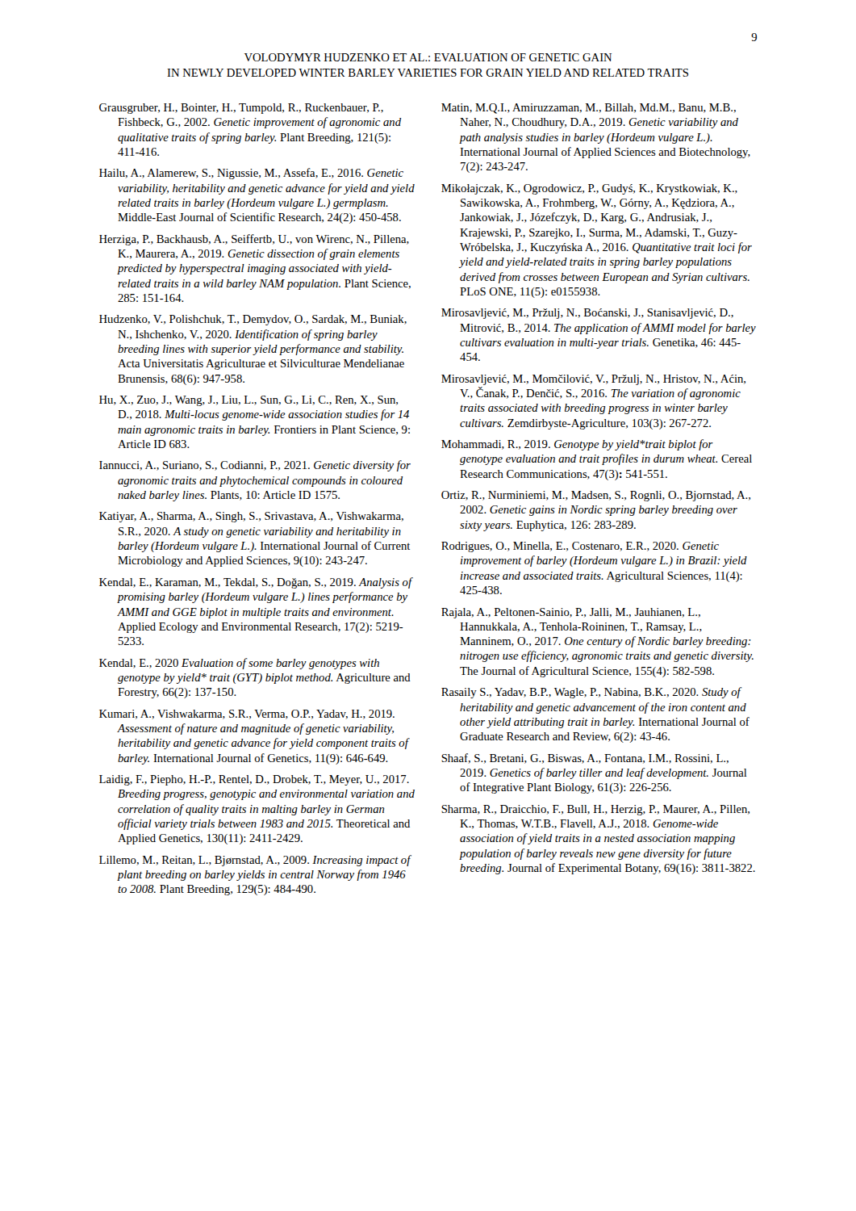9
VOLODYMYR HUDZENKO ET AL.: EVALUATION OF GENETIC GAIN
IN NEWLY DEVELOPED WINTER BARLEY VARIETIES FOR GRAIN YIELD AND RELATED TRAITS
Grausgruber, H., Bointer, H., Tumpold, R., Ruckenbauer, P., Fishbeck, G., 2002. Genetic improvement of agronomic and qualitative traits of spring barley. Plant Breeding, 121(5): 411-416.
Hailu, A., Alamerew, S., Nigussie, M., Assefa, E., 2016. Genetic variability, heritability and genetic advance for yield and yield related traits in barley (Hordeum vulgare L.) germplasm. Middle-East Journal of Scientific Research, 24(2): 450-458.
Herziga, P., Backhausb, A., Seiffertb, U., von Wirenc, N., Pillena, K., Maurera, A., 2019. Genetic dissection of grain elements predicted by hyperspectral imaging associated with yield-related traits in a wild barley NAM population. Plant Science, 285: 151-164.
Hudzenko, V., Polishchuk, T., Demydov, O., Sardak, M., Buniak, N., Ishchenko, V., 2020. Identification of spring barley breeding lines with superior yield performance and stability. Acta Universitatis Agriculturae et Silviculturae Mendelianae Brunensis, 68(6): 947-958.
Hu, X., Zuo, J., Wang, J., Liu, L., Sun, G., Li, C., Ren, X., Sun, D., 2018. Multi-locus genome-wide association studies for 14 main agronomic traits in barley. Frontiers in Plant Science, 9: Article ID 683.
Iannucci, A., Suriano, S., Codianni, P., 2021. Genetic diversity for agronomic traits and phytochemical compounds in coloured naked barley lines. Plants, 10: Article ID 1575.
Katiyar, A., Sharma, A., Singh, S., Srivastava, A., Vishwakarma, S.R., 2020. A study on genetic variability and heritability in barley (Hordeum vulgare L.). International Journal of Current Microbiology and Applied Sciences, 9(10): 243-247.
Kendal, E., Karaman, M., Tekdal, S., Doğan, S., 2019. Analysis of promising barley (Hordeum vulgare L.) lines performance by AMMI and GGE biplot in multiple traits and environment. Applied Ecology and Environmental Research, 17(2): 5219-5233.
Kendal, E., 2020 Evaluation of some barley genotypes with genotype by yield* trait (GYT) biplot method. Agriculture and Forestry, 66(2): 137-150.
Kumari, A., Vishwakarma, S.R., Verma, O.P., Yadav, H., 2019. Assessment of nature and magnitude of genetic variability, heritability and genetic advance for yield component traits of barley. International Journal of Genetics, 11(9): 646-649.
Laidig, F., Piepho, H.-P., Rentel, D., Drobek, T., Meyer, U., 2017. Breeding progress, genotypic and environmental variation and correlation of quality traits in malting barley in German official variety trials between 1983 and 2015. Theoretical and Applied Genetics, 130(11): 2411-2429.
Lillemo, M., Reitan, L., Bjørnstad, A., 2009. Increasing impact of plant breeding on barley yields in central Norway from 1946 to 2008. Plant Breeding, 129(5): 484-490.
Matin, M.Q.I., Amiruzzaman, M., Billah, Md.M., Banu, M.B., Naher, N., Choudhury, D.A., 2019. Genetic variability and path analysis studies in barley (Hordeum vulgare L.). International Journal of Applied Sciences and Biotechnology, 7(2): 243-247.
Mikołajczak, K., Ogrodowicz, P., Gudyś, K., Krystkowiak, K., Sawikowska, A., Frohmberg, W., Górny, A., Kędziora, A., Jankowiak, J., Józefczyk, D., Karg, G., Andrusiak, J., Krajewski, P., Szarejko, I., Surma, M., Adamski, T., Guzy-Wróbelska, J., Kuczyńska A., 2016. Quantitative trait loci for yield and yield-related traits in spring barley populations derived from crosses between European and Syrian cultivars. PLoS ONE, 11(5): e0155938.
Mirosavljević, M., Pržulj, N., Boćanski, J., Stanisavljević, D., Mitrović, B., 2014. The application of AMMI model for barley cultivars evaluation in multi-year trials. Genetika, 46: 445-454.
Mirosavljević, M., Momčilović, V., Pržulj, N., Hristov, N., Aćin, V., Čanak, P., Denčić, S., 2016. The variation of agronomic traits associated with breeding progress in winter barley cultivars. Zemdirbyste-Agriculture, 103(3): 267-272.
Mohammadi, R., 2019. Genotype by yield*trait biplot for genotype evaluation and trait profiles in durum wheat. Cereal Research Communications, 47(3): 541-551.
Ortiz, R., Nurminiemi, M., Madsen, S., Rognli, O., Bjornstad, A., 2002. Genetic gains in Nordic spring barley breeding over sixty years. Euphytica, 126: 283-289.
Rodrigues, O., Minella, E., Costenaro, E.R., 2020. Genetic improvement of barley (Hordeum vulgare L.) in Brazil: yield increase and associated traits. Agricultural Sciences, 11(4): 425-438.
Rajala, A., Peltonen-Sainio, P., Jalli, M., Jauhianen, L., Hannukkala, A., Tenhola-Roininen, T., Ramsay, L., Manninem, O., 2017. One century of Nordic barley breeding: nitrogen use efficiency, agronomic traits and genetic diversity. The Journal of Agricultural Science, 155(4): 582-598.
Rasaily S., Yadav, B.P., Wagle, P., Nabina, B.K., 2020. Study of heritability and genetic advancement of the iron content and other yield attributing trait in barley. International Journal of Graduate Research and Review, 6(2): 43-46.
Shaaf, S., Bretani, G., Biswas, A., Fontana, I.M., Rossini, L., 2019. Genetics of barley tiller and leaf development. Journal of Integrative Plant Biology, 61(3): 226-256.
Sharma, R., Draicchio, F., Bull, H., Herzig, P., Maurer, A., Pillen, K., Thomas, W.T.B., Flavell, A.J., 2018. Genome-wide association of yield traits in a nested association mapping population of barley reveals new gene diversity for future breeding. Journal of Experimental Botany, 69(16): 3811-3822.